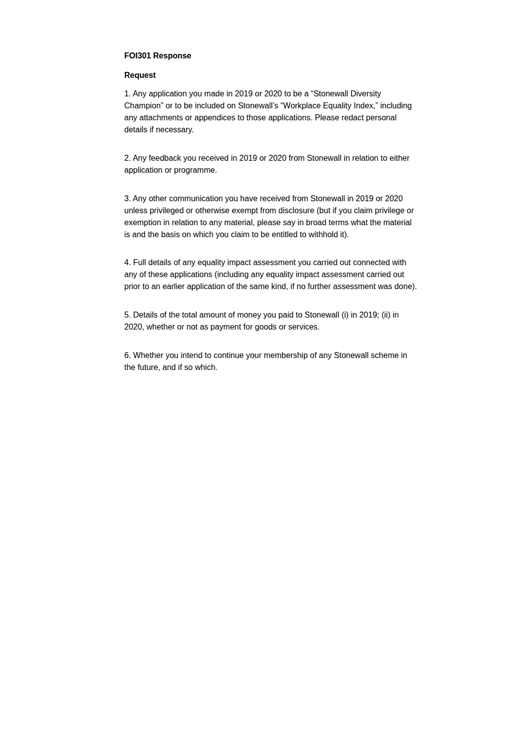FOI301 Response
Request
1. Any application you made in 2019 or 2020 to be a “Stonewall Diversity Champion” or to be included on Stonewall’s “Workplace Equality Index,” including any attachments or appendices to those applications. Please redact personal details if necessary.
2. Any feedback you received in 2019 or 2020 from Stonewall in relation to either application or programme.
3. Any other communication you have received from Stonewall in 2019 or 2020 unless privileged or otherwise exempt from disclosure (but if you claim privilege or exemption in relation to any material, please say in broad terms what the material is and the basis on which you claim to be entitled to withhold it).
4. Full details of any equality impact assessment you carried out connected with any of these applications (including any equality impact assessment carried out prior to an earlier application of the same kind, if no further assessment was done).
5. Details of the total amount of money you paid to Stonewall (i) in 2019; (ii) in 2020, whether or not as payment for goods or services.
6. Whether you intend to continue your membership of any Stonewall scheme in the future, and if so which.